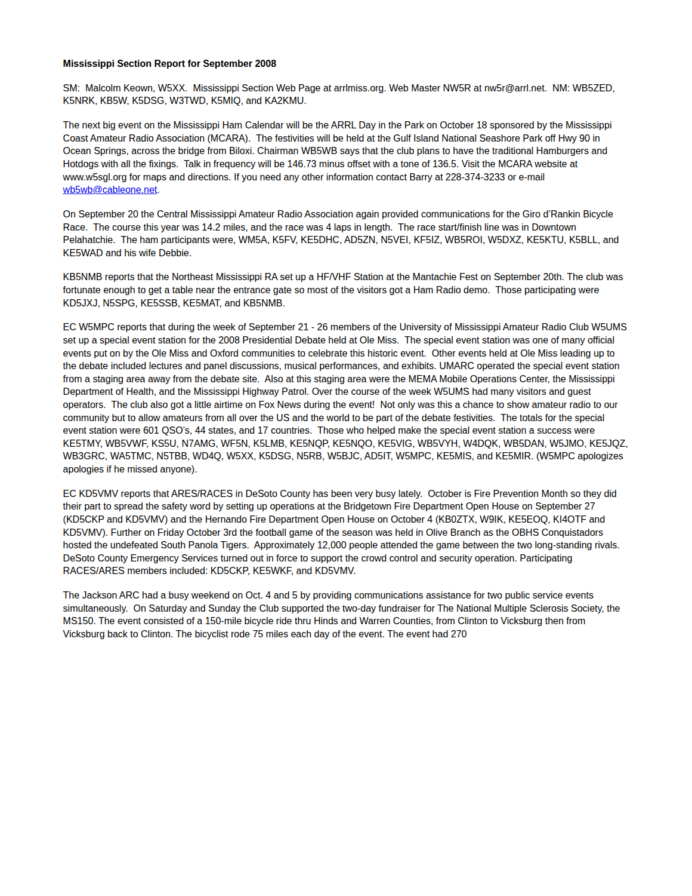Mississippi Section Report for September 2008
SM: Malcolm Keown, W5XX. Mississippi Section Web Page at arrlmiss.org. Web Master NW5R at nw5r@arrl.net. NM: WB5ZED, K5NRK, KB5W, K5DSG, W3TWD, K5MIQ, and KA2KMU.
The next big event on the Mississippi Ham Calendar will be the ARRL Day in the Park on October 18 sponsored by the Mississippi Coast Amateur Radio Association (MCARA). The festivities will be held at the Gulf Island National Seashore Park off Hwy 90 in Ocean Springs, across the bridge from Biloxi. Chairman WB5WB says that the club plans to have the traditional Hamburgers and Hotdogs with all the fixings. Talk in frequency will be 146.73 minus offset with a tone of 136.5. Visit the MCARA website at www.w5sgl.org for maps and directions. If you need any other information contact Barry at 228-374-3233 or e-mail wb5wb@cableone.net.
On September 20 the Central Mississippi Amateur Radio Association again provided communications for the Giro d’Rankin Bicycle Race. The course this year was 14.2 miles, and the race was 4 laps in length. The race start/finish line was in Downtown Pelahatchie. The ham participants were, WM5A, K5FV, KE5DHC, AD5ZN, N5VEI, KF5IZ, WB5ROI, W5DXZ, KE5KTU, K5BLL, and KE5WAD and his wife Debbie.
KB5NMB reports that the Northeast Mississippi RA set up a HF/VHF Station at the Mantachie Fest on September 20th. The club was fortunate enough to get a table near the entrance gate so most of the visitors got a Ham Radio demo. Those participating were KD5JXJ, N5SPG, KE5SSB, KE5MAT, and KB5NMB.
EC W5MPC reports that during the week of September 21 - 26 members of the University of Mississippi Amateur Radio Club W5UMS set up a special event station for the 2008 Presidential Debate held at Ole Miss. The special event station was one of many official events put on by the Ole Miss and Oxford communities to celebrate this historic event. Other events held at Ole Miss leading up to the debate included lectures and panel discussions, musical performances, and exhibits. UMARC operated the special event station from a staging area away from the debate site. Also at this staging area were the MEMA Mobile Operations Center, the Mississippi Department of Health, and the Mississippi Highway Patrol. Over the course of the week W5UMS had many visitors and guest operators. The club also got a little airtime on Fox News during the event! Not only was this a chance to show amateur radio to our community but to allow amateurs from all over the US and the world to be part of the debate festivities. The totals for the special event station were 601 QSO’s, 44 states, and 17 countries. Those who helped make the special event station a success were KE5TMY, WB5VWF, KS5U, N7AMG, WF5N, K5LMB, KE5NQP, KE5NQO, KE5VIG, WB5VYH, W4DQK, WB5DAN, W5JMO, KE5JQZ, WB3GRC, WA5TMC, N5TBB, WD4Q, W5XX, K5DSG, N5RB, W5BJC, AD5IT, W5MPC, KE5MIS, and KE5MIR. (W5MPC apologizes apologies if he missed anyone).
EC KD5VMV reports that ARES/RACES in DeSoto County has been very busy lately. October is Fire Prevention Month so they did their part to spread the safety word by setting up operations at the Bridgetown Fire Department Open House on September 27 (KD5CKP and KD5VMV) and the Hernando Fire Department Open House on October 4 (KB0ZTX, W9IK, KE5EOQ, KI4OTF and KD5VMV). Further on Friday October 3rd the football game of the season was held in Olive Branch as the OBHS Conquistadors hosted the undefeated South Panola Tigers. Approximately 12,000 people attended the game between the two long-standing rivals. DeSoto County Emergency Services turned out in force to support the crowd control and security operation. Participating RACES/ARES members included: KD5CKP, KE5WKF, and KD5VMV.
The Jackson ARC had a busy weekend on Oct. 4 and 5 by providing communications assistance for two public service events simultaneously. On Saturday and Sunday the Club supported the two-day fundraiser for The National Multiple Sclerosis Society, the MS150. The event consisted of a 150-mile bicycle ride thru Hinds and Warren Counties, from Clinton to Vicksburg then from Vicksburg back to Clinton. The bicyclist rode 75 miles each day of the event. The event had 270